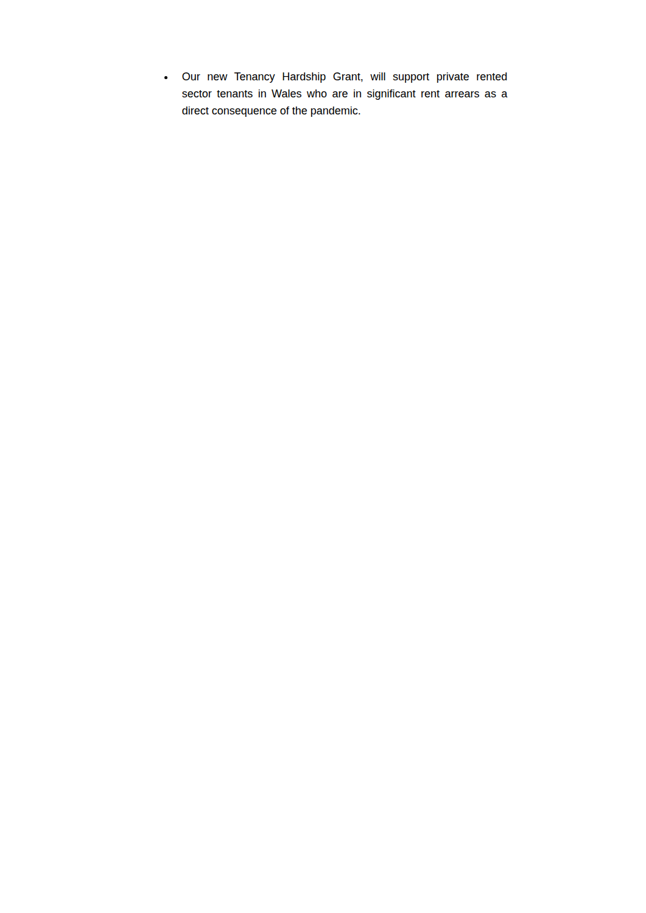Our new Tenancy Hardship Grant, will support private rented sector tenants in Wales who are in significant rent arrears as a direct consequence of the pandemic.